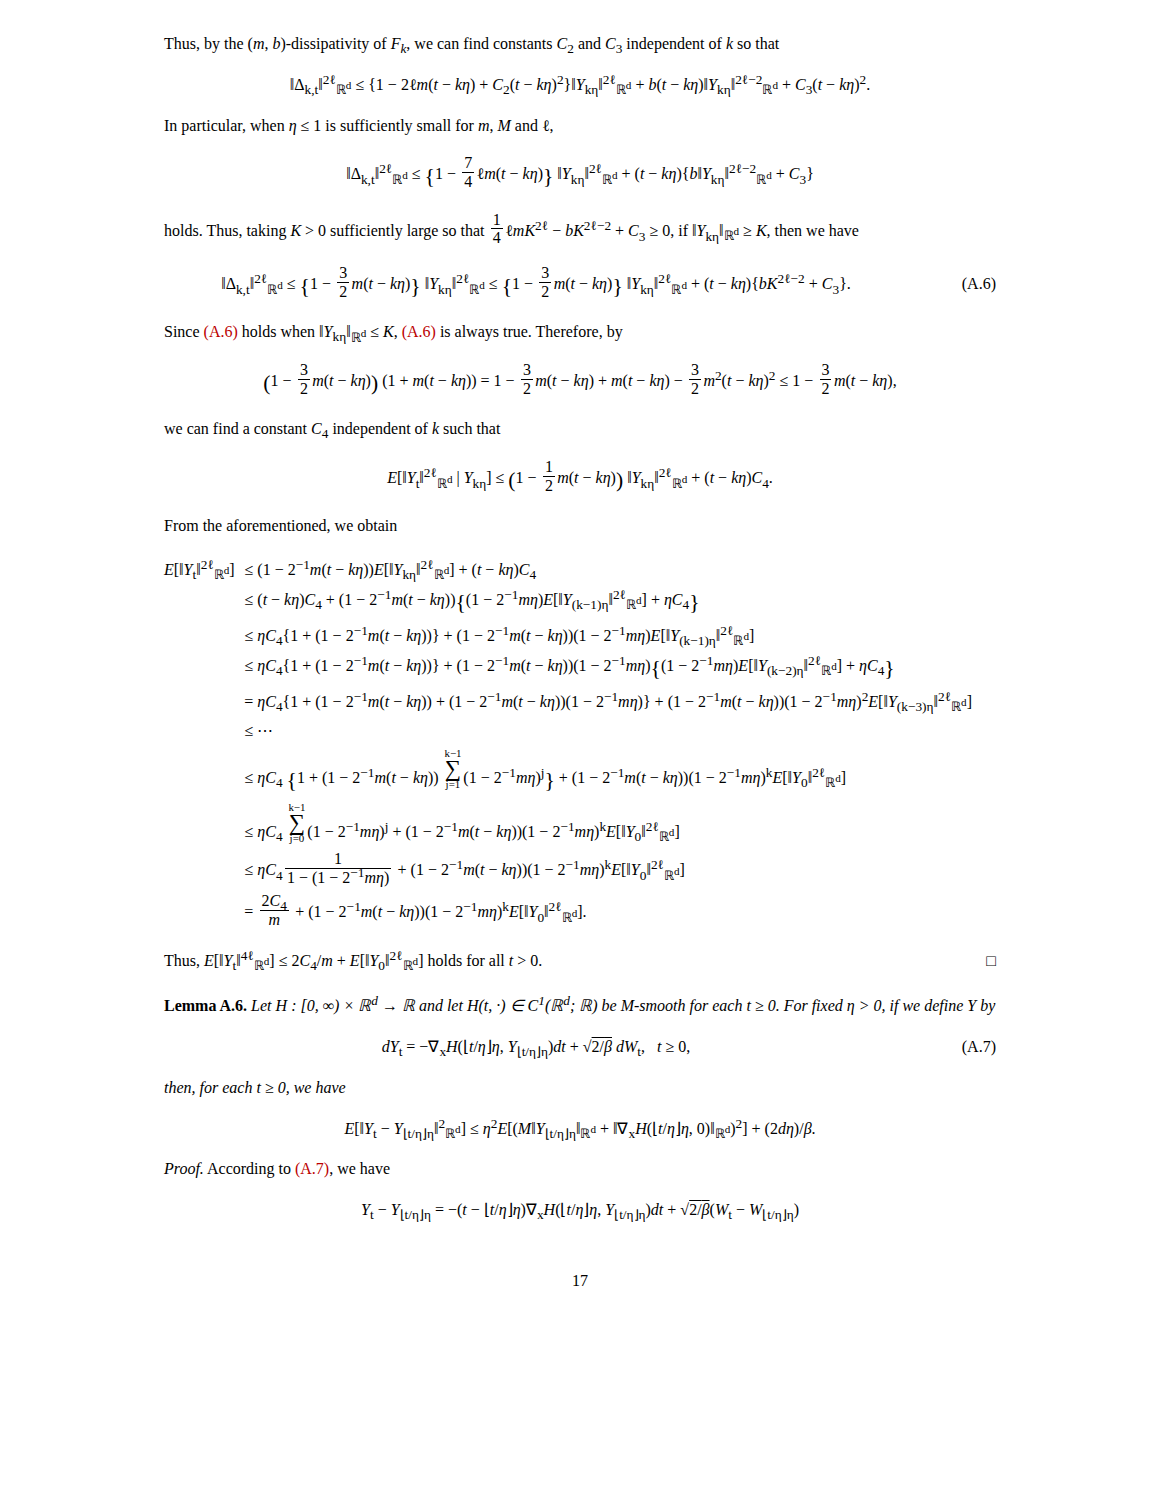Thus, by the (m, b)-dissipativity of Fk, we can find constants C2 and C3 independent of k so that
‖Δk,t‖2ℓℝd ≤ {1 − 2ℓm(t − kη) + C2(t − kη)2}‖Ykη‖2ℓℝd + b(t − kη)‖Ykη‖2ℓ−2ℝd + C3(t − kη)2.
In particular, when η ≤ 1 is sufficiently small for m, M and ℓ,
‖Δk,t‖2ℓℝd ≤ {1 − 74ℓm(t − kη)} ‖Ykη‖2ℓℝd + (t − kη){b‖Ykη‖2ℓ−2ℝd + C3}
holds. Thus, taking K > 0 sufficiently large so that 14ℓmK2ℓ − bK2ℓ−2 + C3 ≥ 0, if ‖Ykη‖ℝd ≥ K, then we have
‖Δk,t‖2ℓℝd ≤ {1 − 32 m(t − kη)} ‖Ykη‖2ℓℝd ≤ {1 − 32 m(t − kη)} ‖Ykη‖2ℓℝd + (t − kη){bK2ℓ−2 + C3}.
(A.6)
Since (A.6) holds when ‖Ykη‖ℝd ≤ K, (A.6) is always true. Therefore, by
(1 − 32 m(t − kη)) (1 + m(t − kη)) = 1 − 32 m(t − kη) + m(t − kη) − 32 m2(t − kη)2 ≤ 1 − 32 m(t − kη),
we can find a constant C4 independent of k such that
E[‖Yt‖2ℓℝd | Ykη] ≤ (1 − 12 m(t − kη)) ‖Ykη‖2ℓℝd + (t − kη)C4.
From the aforementioned, we obtain
| E [‖ Y t ‖ 2ℓ ℝ d ] | ≤ | (1 − 2 −1 m ( t − kη )) E [‖ Y kη ‖ 2ℓ ℝ d ] + ( t − kη ) C 4 |
| | ≤ | ( t − kη ) C 4 + (1 − 2 −1 m ( t − kη )) { (1 − 2 −1 mη ) E [‖ Y (k−1)η ‖ 2ℓ ℝ d ] + ηC 4 } |
| | ≤ | ηC 4 {1 + (1 − 2 −1 m ( t − kη ))} + (1 − 2 −1 m ( t − kη ))(1 − 2 −1 mη ) E [‖ Y (k−1)η ‖ 2ℓ ℝ d ] |
| | ≤ | ηC 4 {1 + (1 − 2 −1 m ( t − kη ))} + (1 − 2 −1 m ( t − kη ))(1 − 2 −1 mη ) { (1 − 2 −1 mη ) E [‖ Y (k−2)η ‖ 2ℓ ℝ d ] + ηC 4 } |
| | = | ηC 4 {1 + (1 − 2 −1 m ( t − kη )) + (1 − 2 −1 m ( t − kη ))(1 − 2 −1 mη )} + (1 − 2 −1 m ( t − kη ))(1 − 2 −1 mη ) 2 E [‖ Y (k−3)η ‖ 2ℓ ℝ d ] |
| | ≤ | ⋯ |
| | ≤ | ηC 4 { 1 + (1 − 2 −1 m ( t − kη )) k−1 ∑ j=1 (1 − 2 −1 mη ) j } + (1 − 2 −1 m ( t − kη ))(1 − 2 −1 mη ) k E [‖ Y 0 ‖ 2ℓ ℝ d ] |
| | ≤ | ηC 4 k−1 ∑ j=0 (1 − 2 −1 mη ) j + (1 − 2 −1 m ( t − kη ))(1 − 2 −1 mη ) k E [‖ Y 0 ‖ 2ℓ ℝ d ] |
| | ≤ | ηC 4 1 1 − (1 − 2 −1 mη ) + (1 − 2 −1 m ( t − kη ))(1 − 2 −1 mη ) k E [‖ Y 0 ‖ 2ℓ ℝ d ] |
| | = | 2 C 4 m + (1 − 2 −1 m ( t − kη ))(1 − 2 −1 mη ) k E [‖ Y 0 ‖ 2ℓ ℝ d ]. |
Thus, E[‖Yt‖4ℓℝd] ≤ 2C4/m + E[‖Y0‖2ℓℝd] holds for all t > 0. □
Lemma A.6. Let H : [0, ∞) × ℝd → ℝ and let H(t, ·) ∈ C1(ℝd; ℝ) be M-smooth for each t ≥ 0. For fixed η > 0, if we define Y by
dYt = −∇xH(⌊t/η⌋η, Y⌊t/η⌋η)dt + √2/β dWt, t ≥ 0,
(A.7)
then, for each t ≥ 0, we have
E[‖Yt − Y⌊t/η⌋η‖2ℝd] ≤ η2E[(M‖Y⌊t/η⌋η‖ℝd + ‖∇xH(⌊t/η⌋η, 0)‖ℝd)2] + (2dη)/β.
Proof. According to (A.7), we have
Yt − Y⌊t/η⌋η = −(t − ⌊t/η⌋η)∇xH(⌊t/η⌋η, Y⌊t/η⌋η)dt + √2/β(Wt − W⌊t/η⌋η)
17